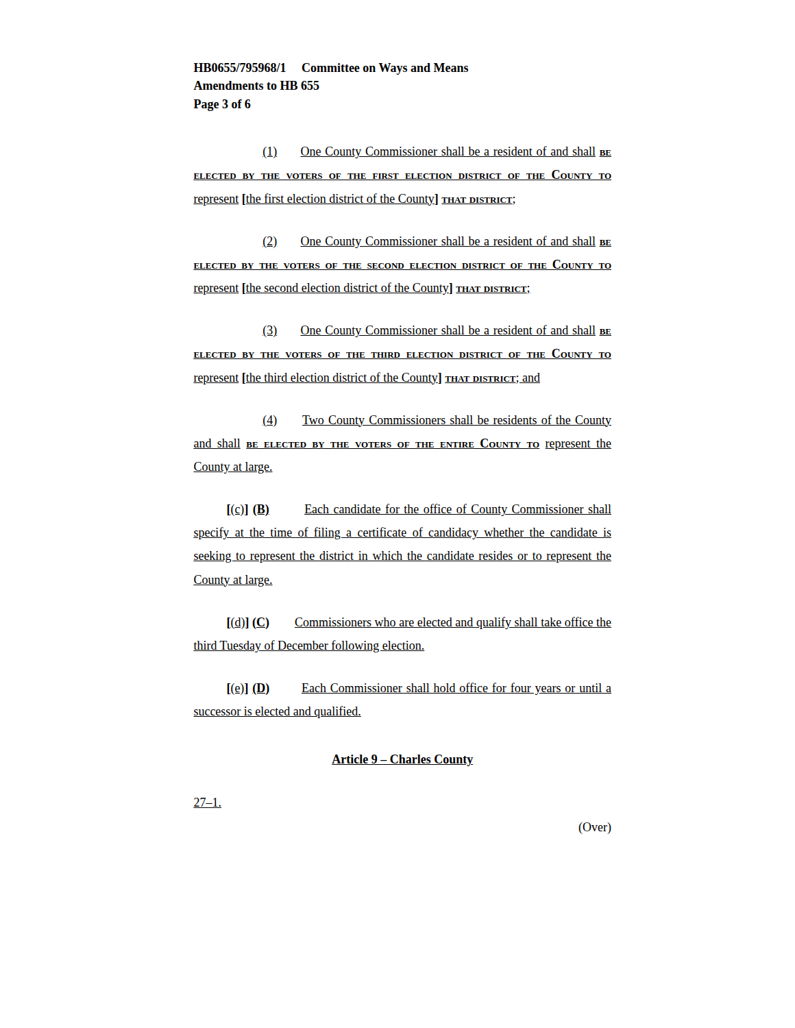HB0655/795968/1 Committee on Ways and Means
Amendments to HB 655
Page 3 of 6
(1) One County Commissioner shall be a resident of and shall be elected by the voters of the first election district of the County to represent [the first election district of the County] that district;
(2) One County Commissioner shall be a resident of and shall be elected by the voters of the second election district of the County to represent [the second election district of the County] that district;
(3) One County Commissioner shall be a resident of and shall be elected by the voters of the third election district of the County to represent [the third election district of the County] that district; and
(4) Two County Commissioners shall be residents of the County and shall be elected by the voters of the entire County to represent the County at large.
[(c)] (B) Each candidate for the office of County Commissioner shall specify at the time of filing a certificate of candidacy whether the candidate is seeking to represent the district in which the candidate resides or to represent the County at large.
[(d)] (C) Commissioners who are elected and qualify shall take office the third Tuesday of December following election.
[(e)] (D) Each Commissioner shall hold office for four years or until a successor is elected and qualified.
Article 9 – Charles County
27–1.
(Over)